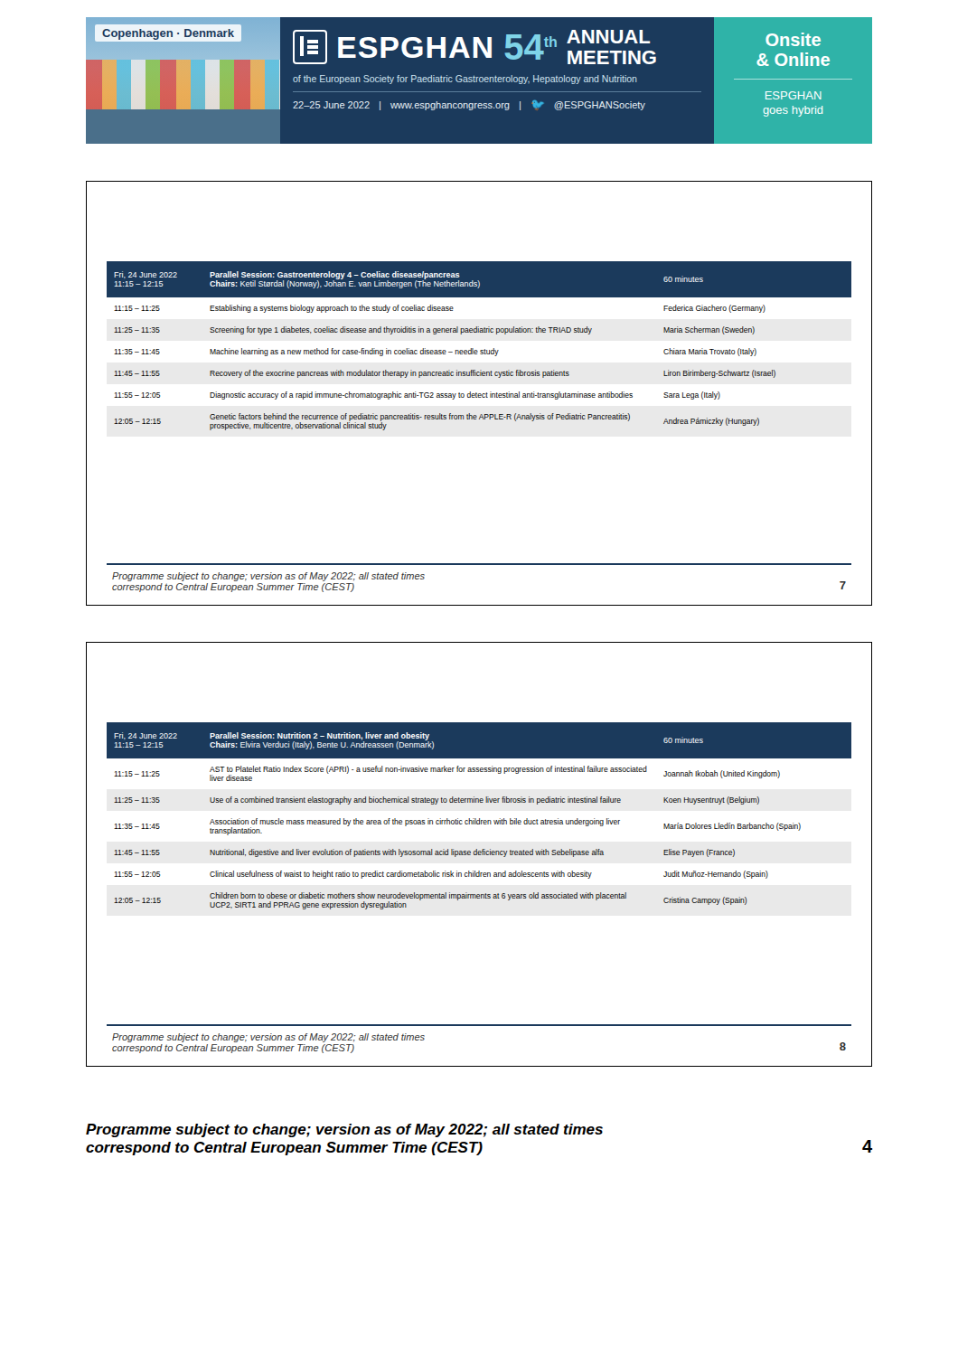Copenhagen · Denmark
ESPGHAN
54th
ANNUAL
MEETING
of the European Society for Paediatric Gastroenterology, Hepatology and Nutrition
22–25 June 2022 | www.espghancongress.org | 🐦 @ESPGHANSociety
Onsite
& Online
ESPGHAN
goes hybrid
| Fri, 24 June 2022 11:15 – 12:15 | Parallel Session: Gastroenterology 4 – Coeliac disease/pancreas Chairs: Ketil Størdal (Norway), Johan E. van Limbergen (The Netherlands) | 60 minutes |
| 11:15 – 11:25 | Establishing a systems biology approach to the study of coeliac disease | Federica Giachero (Germany) |
| 11:25 – 11:35 | Screening for type 1 diabetes, coeliac disease and thyroiditis in a general paediatric population: the TRIAD study | Maria Scherman (Sweden) |
| 11:35 – 11:45 | Machine learning as a new method for case-finding in coeliac disease – needle study | Chiara Maria Trovato (Italy) |
| 11:45 – 11:55 | Recovery of the exocrine pancreas with modulator therapy in pancreatic insufficient cystic fibrosis patients | Liron Birimberg-Schwartz (Israel) |
| 11:55 – 12:05 | Diagnostic accuracy of a rapid immune-chromatographic anti-TG2 assay to detect intestinal anti-transglutaminase antibodies | Sara Lega (Italy) |
| 12:05 – 12:15 | Genetic factors behind the recurrence of pediatric pancreatitis- results from the APPLE-R (Analysis of Pediatric Pancreatitis) prospective, multicentre, observational clinical study | Andrea Pámiczky (Hungary) |
Programme subject to change; version as of May 2022; all stated times
correspond to Central European Summer Time (CEST)
7
| Fri, 24 June 2022 11:15 – 12:15 | Parallel Session: Nutrition 2 – Nutrition, liver and obesity Chairs: Elvira Verduci (Italy), Bente U. Andreassen (Denmark) | 60 minutes |
| 11:15 – 11:25 | AST to Platelet Ratio Index Score (APRI) - a useful non-invasive marker for assessing progression of intestinal failure associated liver disease | Joannah Ikobah (United Kingdom) |
| 11:25 – 11:35 | Use of a combined transient elastography and biochemical strategy to determine liver fibrosis in pediatric intestinal failure | Koen Huysentruyt (Belgium) |
| 11:35 – 11:45 | Association of muscle mass measured by the area of the psoas in cirrhotic children with bile duct atresia undergoing liver transplantation. | María Dolores Lledín Barbancho (Spain) |
| 11:45 – 11:55 | Nutritional, digestive and liver evolution of patients with lysosomal acid lipase deficiency treated with Sebelipase alfa | Elise Payen (France) |
| 11:55 – 12:05 | Clinical usefulness of waist to height ratio to predict cardiometabolic risk in children and adolescents with obesity | Judit Muñoz-Hernando (Spain) |
| 12:05 – 12:15 | Children born to obese or diabetic mothers show neurodevelopmental impairments at 6 years old associated with placental UCP2, SIRT1 and PPRAG gene expression dysregulation | Cristina Campoy (Spain) |
Programme subject to change; version as of May 2022; all stated times
correspond to Central European Summer Time (CEST)
8
Programme subject to change; version as of May 2022; all stated times
correspond to Central European Summer Time (CEST)
4